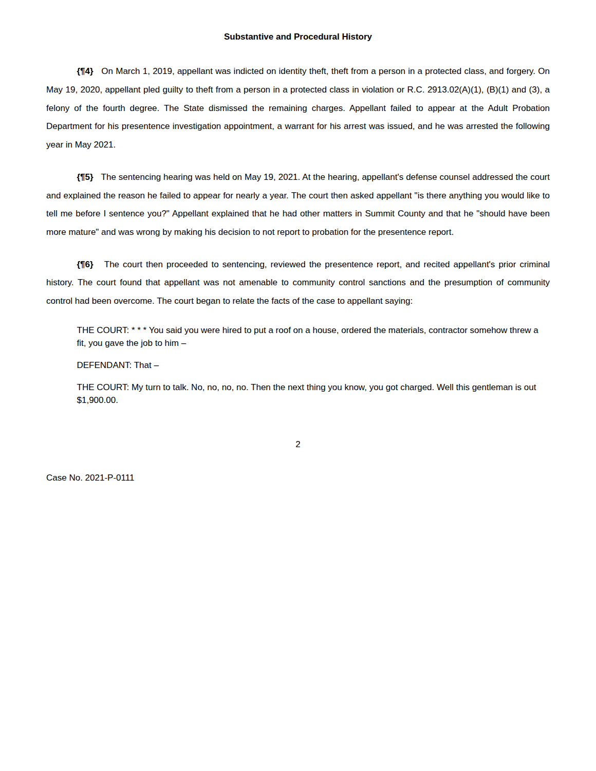Substantive and Procedural History
{¶4} On March 1, 2019, appellant was indicted on identity theft, theft from a person in a protected class, and forgery. On May 19, 2020, appellant pled guilty to theft from a person in a protected class in violation or R.C. 2913.02(A)(1), (B)(1) and (3), a felony of the fourth degree. The State dismissed the remaining charges. Appellant failed to appear at the Adult Probation Department for his presentence investigation appointment, a warrant for his arrest was issued, and he was arrested the following year in May 2021.
{¶5} The sentencing hearing was held on May 19, 2021. At the hearing, appellant's defense counsel addressed the court and explained the reason he failed to appear for nearly a year. The court then asked appellant "is there anything you would like to tell me before I sentence you?" Appellant explained that he had other matters in Summit County and that he "should have been more mature" and was wrong by making his decision to not report to probation for the presentence report.
{¶6} The court then proceeded to sentencing, reviewed the presentence report, and recited appellant's prior criminal history. The court found that appellant was not amenable to community control sanctions and the presumption of community control had been overcome. The court began to relate the facts of the case to appellant saying:
THE COURT: * * * You said you were hired to put a roof on a house, ordered the materials, contractor somehow threw a fit, you gave the job to him –
DEFENDANT: That –
THE COURT: My turn to talk. No, no, no, no. Then the next thing you know, you got charged. Well this gentleman is out $1,900.00.
2
Case No. 2021-P-0111